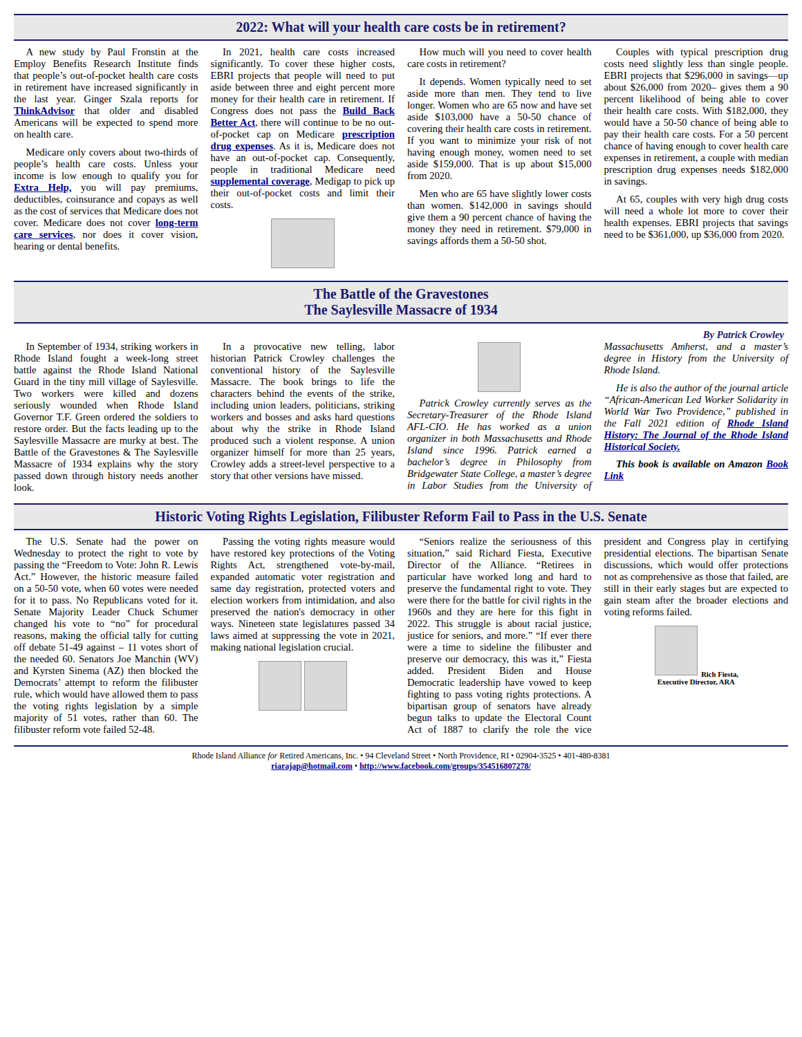2022: What will your health care costs be in retirement?
A new study by Paul Fronstin at the Employ Benefits Research Institute finds that people’s out-of-pocket health care costs in retirement have increased significantly in the last year. Ginger Szala reports for ThinkAdvisor that older and disabled Americans will be expected to spend more on health care.
Medicare only covers about two-thirds of people’s health care costs. Unless your income is low enough to qualify you for Extra Help, you will pay premiums, deductibles, coinsurance and copays as well as the cost of services that Medicare does not cover. Medicare does not cover long-term care services, nor does it cover vision, hearing or dental benefits.
In 2021, health care costs increased significantly. To cover these higher costs, EBRI projects that people will need to put aside between three and eight percent more money for their health care in retirement. If Congress does not pass the Build Back Better Act, there will continue to be no out-of-pocket cap on Medicare prescription drug expenses. As it is, Medicare does not have an out-of-pocket cap. Consequently, people in traditional Medicare need supplemental coverage, Medigap to pick up their out-of-pocket costs and limit their costs.
How much will you need to cover health care costs in retirement?
It depends. Women typically need to set aside more than men. They tend to live longer. Women who are 65 now and have set aside $103,000 have a 50-50 chance of covering their health care costs in retirement. If you want to minimize your risk of not having enough money, women need to set aside $159,000. That is up about $15,000 from 2020.
Men who are 65 have slightly lower costs than women. $142,000 in savings should give them a 90 percent chance of having the money they need in retirement. $79,000 in savings affords them a 50-50 shot.
Couples with typical prescription drug costs need slightly less than single people. EBRI projects that $296,000 in savings—up about $26,000 from 2020– gives them a 90 percent likelihood of being able to cover their health care costs. With $182,000, they would have a 50-50 chance of being able to pay their health care costs. For a 50 percent chance of having enough to cover health care expenses in retirement, a couple with median prescription drug expenses needs $182,000 in savings.
At 65, couples with very high drug costs will need a whole lot more to cover their health expenses. EBRI projects that savings need to be $361,000, up $36,000 from 2020.
The Battle of the Gravestones
The Saylesville Massacre of 1934
By Patrick Crowley
In September of 1934, striking workers in Rhode Island fought a week-long street battle against the Rhode Island National Guard in the tiny mill village of Saylesville. Two workers were killed and dozens seriously wounded when Rhode Island Governor T.F. Green ordered the soldiers to restore order. But the facts leading up to the Saylesville Massacre are murky at best. The Battle of the Gravestones & The Saylesville Massacre of 1934 explains why the story passed down through history needs another look.
In a provocative new telling, labor historian Patrick Crowley challenges the conventional history of the Saylesville Massacre. The book brings to life the characters behind the events of the strike, including union leaders, politicians, striking workers and bosses and asks hard questions about why the strike in Rhode Island produced such a violent response. A union organizer himself for more than 25 years, Crowley adds a street-level perspective to a story that other versions have missed.
Patrick Crowley currently serves as the Secretary-Treasurer of the Rhode Island AFL-CIO. He has worked as a union organizer in both Massachusetts and Rhode Island since 1996. Patrick earned a bachelor’s degree in Philosophy from Bridgewater State College, a master’s degree in Labor Studies from the University of Massachusetts Amherst, and a master’s degree in History from the University of Rhode Island.
He is also the author of the journal article “African-American Led Worker Solidarity in World War Two Providence,” published in the Fall 2021 edition of Rhode Island History: The Journal of the Rhode Island Historical Society.
This book is available on Amazon Book Link
Historic Voting Rights Legislation, Filibuster Reform Fail to Pass in the U.S. Senate
The U.S. Senate had the power on Wednesday to protect the right to vote by passing the “Freedom to Vote: John R. Lewis Act.” However, the historic measure failed on a 50-50 vote, when 60 votes were needed for it to pass. No Republicans voted for it. Senate Majority Leader Chuck Schumer changed his vote to “no” for procedural reasons, making the official tally for cutting off debate 51-49 against – 11 votes short of the needed 60. Senators Joe Manchin (WV) and Kyrsten Sinema (AZ) then blocked the Democrats’ attempt to reform the filibuster rule, which would have allowed them to pass the voting rights legislation by a simple majority of 51 votes, rather than 60. The filibuster reform vote failed 52-48.
Passing the voting rights measure would have restored key protections of the Voting Rights Act, strengthened vote-by-mail, expanded automatic voter registration and same day registration, protected voters and election workers from intimidation, and also preserved the nation's democracy in other ways. Nineteen state legislatures passed 34 laws aimed at suppressing the vote in 2021, making national legislation crucial.
“Seniors realize the seriousness of this situation,” said Richard Fiesta, Executive Director of the Alliance. “Retirees in particular have worked long and hard to preserve the fundamental right to vote. They were there for the battle for civil rights in the 1960s and they are here for this fight in 2022. This struggle is about racial justice, justice for seniors, and more.” “If ever there were a time to sideline the filibuster and preserve our democracy, this was it,” Fiesta added. President Biden and House Democratic leadership have vowed to keep fighting to pass voting rights protections. A bipartisan group of senators have already begun talks to update the Electoral Count Act of 1887 to clarify the role the vice president and Congress play in certifying presidential elections. The bipartisan Senate discussions, which would offer protections not as comprehensive as those that failed, are still in their early stages but are expected to gain steam after the broader elections and voting reforms failed.
Rich Fiesta,
Executive Director, ARA
Rhode Island Alliance for Retired Americans, Inc. • 94 Cleveland Street • North Providence, RI • 02904-3525 • 401-480-8381
riarajap@hotmail.com • http://www.facebook.com/groups/354516807278/